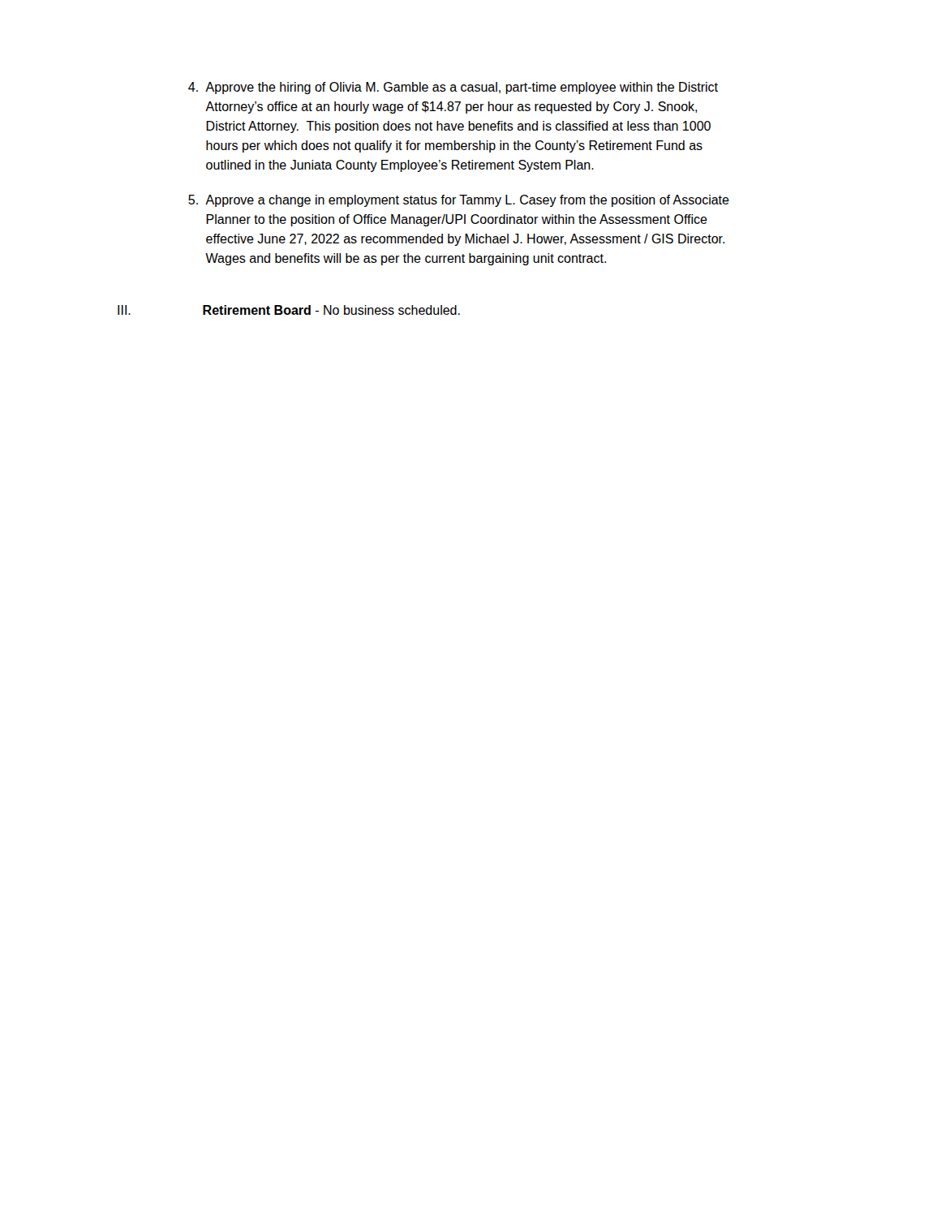Approve the hiring of Olivia M. Gamble as a casual, part-time employee within the District Attorney’s office at an hourly wage of $14.87 per hour as requested by Cory J. Snook, District Attorney. This position does not have benefits and is classified at less than 1000 hours per which does not qualify it for membership in the County’s Retirement Fund as outlined in the Juniata County Employee’s Retirement System Plan.
Approve a change in employment status for Tammy L. Casey from the position of Associate Planner to the position of Office Manager/UPI Coordinator within the Assessment Office effective June 27, 2022 as recommended by Michael J. Hower, Assessment / GIS Director. Wages and benefits will be as per the current bargaining unit contract.
III. Retirement Board - No business scheduled.